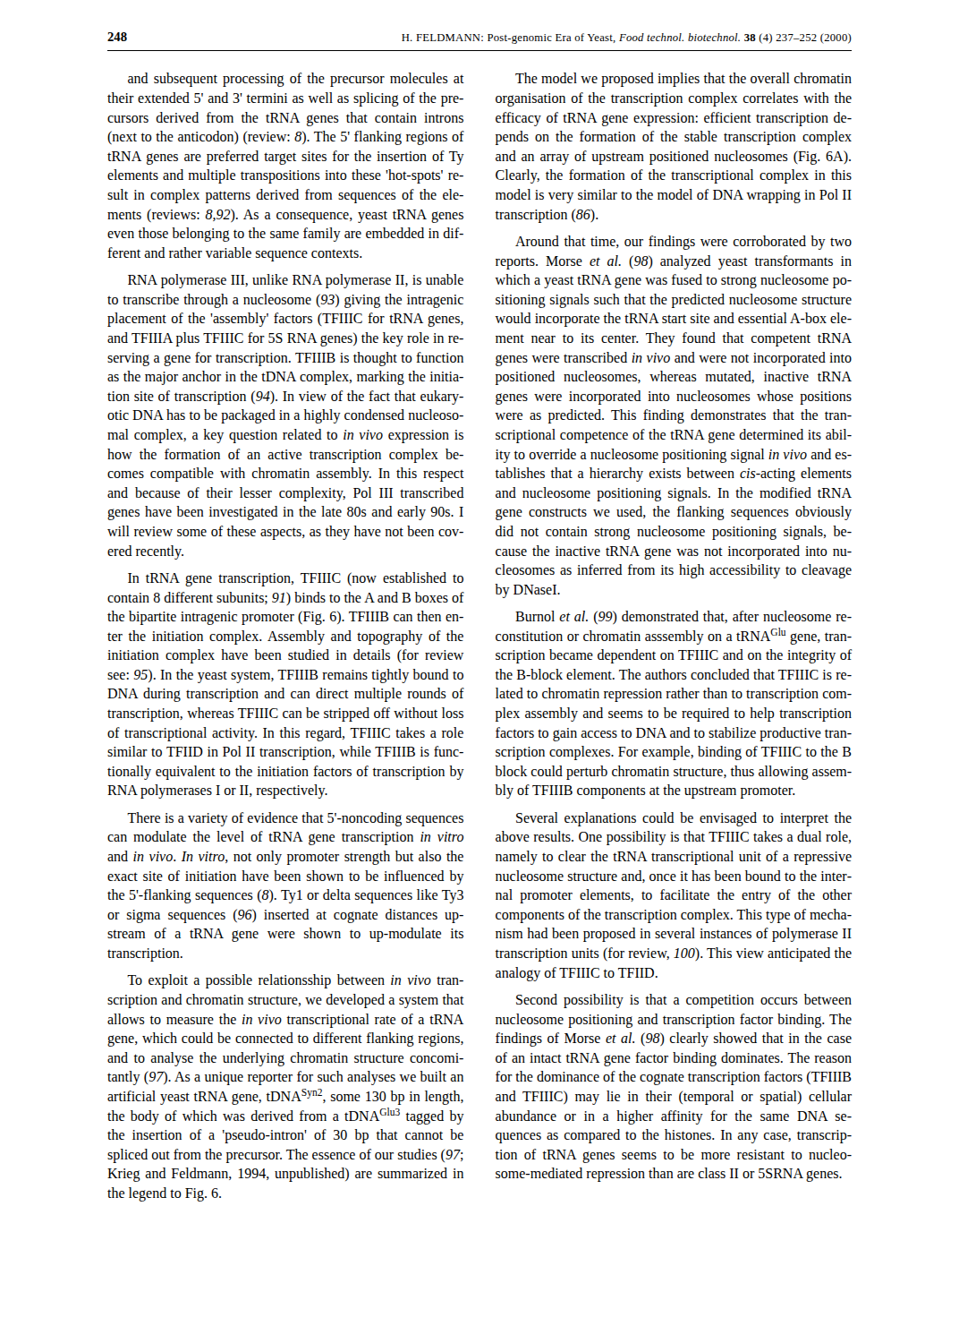248 H. FELDMANN: Post-genomic Era of Yeast, Food technol. biotechnol. 38 (4) 237–252 (2000)
and subsequent processing of the precursor molecules at their extended 5' and 3' termini as well as splicing of the precursors derived from the tRNA genes that contain introns (next to the anticodon) (review: 8). The 5' flanking regions of tRNA genes are preferred target sites for the insertion of Ty elements and multiple transpositions into these 'hot-spots' result in complex patterns derived from sequences of the elements (reviews: 8,92). As a consequence, yeast tRNA genes even those belonging to the same family are embedded in different and rather variable sequence contexts.
RNA polymerase III, unlike RNA polymerase II, is unable to transcribe through a nucleosome (93) giving the intragenic placement of the 'assembly' factors (TFIIIC for tRNA genes, and TFIIIA plus TFIIIC for 5S RNA genes) the key role in reserving a gene for transcription. TFIIIB is thought to function as the major anchor in the tDNA complex, marking the initiation site of transcription (94). In view of the fact that eukaryotic DNA has to be packaged in a highly condensed nucleosomal complex, a key question related to in vivo expression is how the formation of an active transcription complex becomes compatible with chromatin assembly. In this respect and because of their lesser complexity, Pol III transcribed genes have been investigated in the late 80s and early 90s. I will review some of these aspects, as they have not been covered recently.
In tRNA gene transcription, TFIIIC (now established to contain 8 different subunits; 91) binds to the A and B boxes of the bipartite intragenic promoter (Fig. 6). TFIIIB can then enter the initiation complex. Assembly and topography of the initiation complex have been studied in details (for review see: 95). In the yeast system, TFIIIB remains tightly bound to DNA during transcription and can direct multiple rounds of transcription, whereas TFIIIC can be stripped off without loss of transcriptional activity. In this regard, TFIIIC takes a role similar to TFIID in Pol II transcription, while TFIIIB is functionally equivalent to the initiation factors of transcription by RNA polymerases I or II, respectively.
There is a variety of evidence that 5'-noncoding sequences can modulate the level of tRNA gene transcription in vitro and in vivo. In vitro, not only promoter strength but also the exact site of initiation have been shown to be influenced by the 5'-flanking sequences (8). Ty1 or delta sequences like Ty3 or sigma sequences (96) inserted at cognate distances upstream of a tRNA gene were shown to up-modulate its transcription.
To exploit a possible relationsship between in vivo transcription and chromatin structure, we developed a system that allows to measure the in vivo transcriptional rate of a tRNA gene, which could be connected to different flanking regions, and to analyse the underlying chromatin structure concomitantly (97). As a unique reporter for such analyses we built an artificial yeast tRNA gene, tDNASyn2, some 130 bp in length, the body of which was derived from a tDNAGlu3 tagged by the insertion of a 'pseudo-intron' of 30 bp that cannot be spliced out from the precursor. The essence of our studies (97; Krieg and Feldmann, 1994, unpublished) are summarized in the legend to Fig. 6.
The model we proposed implies that the overall chromatin organisation of the transcription complex correlates with the efficacy of tRNA gene expression: efficient transcription depends on the formation of the stable transcription complex and an array of upstream positioned nucleosomes (Fig. 6A). Clearly, the formation of the transcriptional complex in this model is very similar to the model of DNA wrapping in Pol II transcription (86).
Around that time, our findings were corroborated by two reports. Morse et al. (98) analyzed yeast transformants in which a yeast tRNA gene was fused to strong nucleosome positioning signals such that the predicted nucleosome structure would incorporate the tRNA start site and essential A-box element near to its center. They found that competent tRNA genes were transcribed in vivo and were not incorporated into positioned nucleosomes, whereas mutated, inactive tRNA genes were incorporated into nucleosomes whose positions were as predicted. This finding demonstrates that the transcriptional competence of the tRNA gene determined its ability to override a nucleosome positioning signal in vivo and establishes that a hierarchy exists between cis-acting elements and nucleosome positioning signals. In the modified tRNA gene constructs we used, the flanking sequences obviously did not contain strong nucleosome positioning signals, because the inactive tRNA gene was not incorporated into nucleosomes as inferred from its high accessibility to cleavage by DNaseI.
Burnol et al. (99) demonstrated that, after nucleosome reconstitution or chromatin asssembly on a tRNAGlu gene, transcription became dependent on TFIIIC and on the integrity of the B-block element. The authors concluded that TFIIIC is related to chromatin repression rather than to transcription complex assembly and seems to be required to help transcription factors to gain access to DNA and to stabilize productive transcription complexes. For example, binding of TFIIIC to the B block could perturb chromatin structure, thus allowing assembly of TFIIIB components at the upstream promoter.
Several explanations could be envisaged to interpret the above results. One possibility is that TFIIIC takes a dual role, namely to clear the tRNA transcriptional unit of a repressive nucleosome structure and, once it has been bound to the internal promoter elements, to facilitate the entry of the other components of the transcription complex. This type of mechanism had been proposed in several instances of polymerase II transcription units (for review, 100). This view anticipated the analogy of TFIIIC to TFIID.
Second possibility is that a competition occurs between nucleosome positioning and transcription factor binding. The findings of Morse et al. (98) clearly showed that in the case of an intact tRNA gene factor binding dominates. The reason for the dominance of the cognate transcription factors (TFIIIB and TFIIIC) may lie in their (temporal or spatial) cellular abundance or in a higher affinity for the same DNA sequences as compared to the histones. In any case, transcription of tRNA genes seems to be more resistant to nucleosome-mediated repression than are class II or 5SRNA genes.